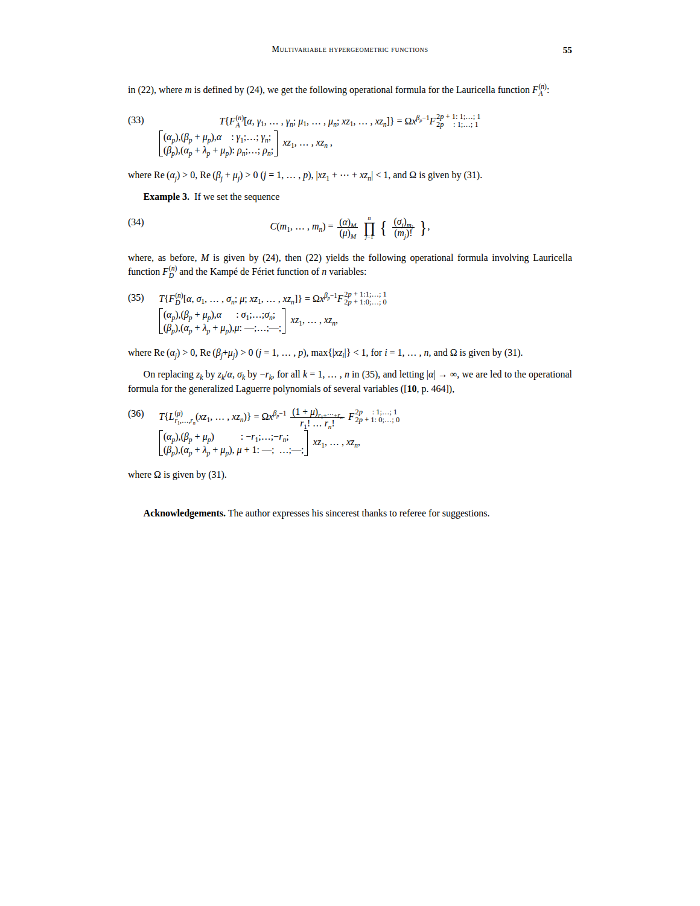Multivariable hypergeometric functions 55
in (22), where m is defined by (24), we get the following operational formula for the Lauricella function F(n) A:
(33)
T{F(n) A[α, γ1, … , γn; μ1, … , μn; xz1, … , xzn]} = Ωxβp−1F 2p + 1: 1;…; 12p : 1;…; 1
(αp),(βp + μp),α : γ1;…; γn; (βp),(αp + λp + μp): ρn;…; ρn; xz1, … , xzn ,
where Re (αj) > 0, Re (βj + μj) > 0 (j = 1, … , p), |xz1 + ⋯ + xzn| < 1, and Ω is given by (31).
Example 3. If we set the sequence
(34)
C(m1, … , mn) = (α)M(μ)M n∏j=1 { (σj)mj(mj)! },
where, as before, M is given by (24), then (22) yields the following operational formula involving Lauricella function F(n) D and the Kampé de Fériet function of n variables:
(35)
T{F(n) D[α, σ1, … , σn; μ; xz1, … , xzn]} = Ωxβp−1F 2p + 1:1;…; 12p + 1:0;…; 0
(αp),(βp + μp),α : σ1;…;σn; (βp),(αp + λp + μp),μ: —;…;—; xz1, … , xzn,
where Re (αj) > 0, Re (βj+μj) > 0 (j = 1, … , p), max{|xzi|} < 1, for i = 1, … , n, and Ω is given by (31).
On replacing zk by zk/α, σk by −rk, for all k = 1, … , n in (35), and letting |α| → ∞, we are led to the operational formula for the generalized Laguerre polynomials of several variables ([10, p. 464]),
(36)
T{L(μ) r1,…,rn(xz1, … , xzn)} = Ωxβp−1 (1 + μ)r1+⋯+rn r1! … rn! F 2p : 1;…; 12p + 1: 0;…; 0
(αp),(βp + μp) : −r1;…;−rn; (βp),(αp + λp + μp), μ + 1: —; …;—; xz1, … , xzn,
where Ω is given by (31).
Acknowledgements. The author expresses his sincerest thanks to referee for suggestions.